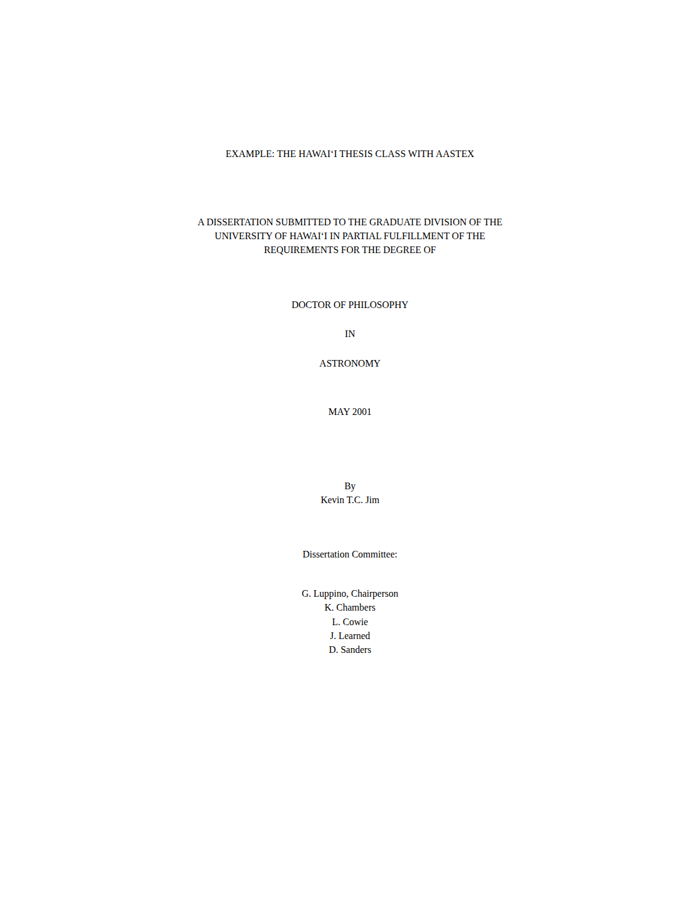EXAMPLE: THE HAWAIʻI THESIS CLASS WITH AASTEX
A DISSERTATION SUBMITTED TO THE GRADUATE DIVISION OF THE
UNIVERSITY OF HAWAIʻI IN PARTIAL FULFILLMENT OF THE
REQUIREMENTS FOR THE DEGREE OF
DOCTOR OF PHILOSOPHY
IN
ASTRONOMY
MAY 2001
By
Kevin T.C. Jim
Dissertation Committee:
G. Luppino, Chairperson
K. Chambers
L. Cowie
J. Learned
D. Sanders